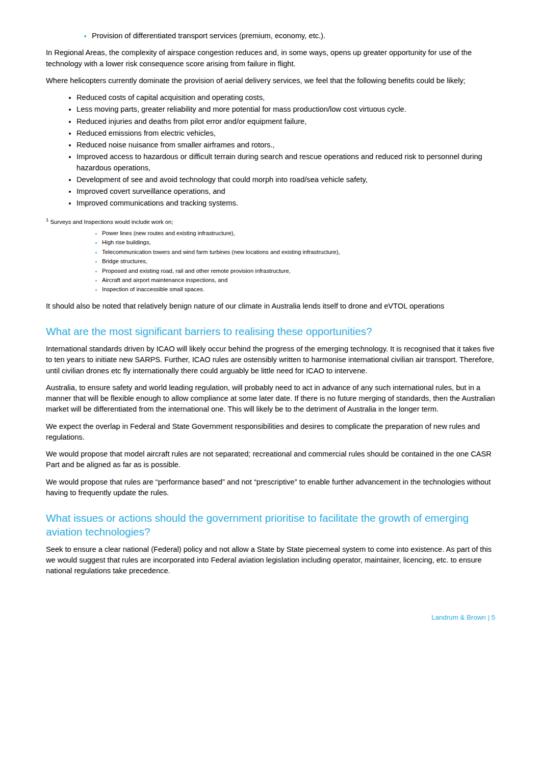Provision of differentiated transport services (premium, economy, etc.).
In Regional Areas, the complexity of airspace congestion reduces and, in some ways, opens up greater opportunity for use of the technology with a lower risk consequence score arising from failure in flight.
Where helicopters currently dominate the provision of aerial delivery services, we feel that the following benefits could be likely;
Reduced costs of capital acquisition and operating costs,
Less moving parts, greater reliability and more potential for mass production/low cost virtuous cycle.
Reduced injuries and deaths from pilot error and/or equipment failure,
Reduced emissions from electric vehicles,
Reduced noise nuisance from smaller airframes and rotors.,
Improved access to hazardous or difficult terrain during search and rescue operations and reduced risk to personnel during hazardous operations,
Development of see and avoid technology that could morph into road/sea vehicle safety,
Improved covert surveillance operations, and
Improved communications and tracking systems.
1 Surveys and Inspections would include work on;
Power lines (new routes and existing infrastructure),
High rise buildings,
Telecommunication towers and wind farm turbines (new locations and existing infrastructure),
Bridge structures,
Proposed and existing road, rail and other remote provision infrastructure,
Aircraft and airport maintenance inspections, and
Inspection of inaccessible small spaces.
It should also be noted that relatively benign nature of our climate in Australia lends itself to drone and eVTOL operations
What are the most significant barriers to realising these opportunities?
International standards driven by ICAO will likely occur behind the progress of the emerging technology. It is recognised that it takes five to ten years to initiate new SARPS. Further, ICAO rules are ostensibly written to harmonise international civilian air transport. Therefore, until civilian drones etc fly internationally there could arguably be little need for ICAO to intervene.
Australia, to ensure safety and world leading regulation, will probably need to act in advance of any such international rules, but in a manner that will be flexible enough to allow compliance at some later date. If there is no future merging of standards, then the Australian market will be differentiated from the international one. This will likely be to the detriment of Australia in the longer term.
We expect the overlap in Federal and State Government responsibilities and desires to complicate the preparation of new rules and regulations.
We would propose that model aircraft rules are not separated; recreational and commercial rules should be contained in the one CASR Part and be aligned as far as is possible.
We would propose that rules are “performance based” and not “prescriptive” to enable further advancement in the technologies without having to frequently update the rules.
What issues or actions should the government prioritise to facilitate the growth of emerging aviation technologies?
Seek to ensure a clear national (Federal) policy and not allow a State by State piecemeal system to come into existence. As part of this we would suggest that rules are incorporated into Federal aviation legislation including operator, maintainer, licencing, etc. to ensure national regulations take precedence.
Landrum & Brown | 5